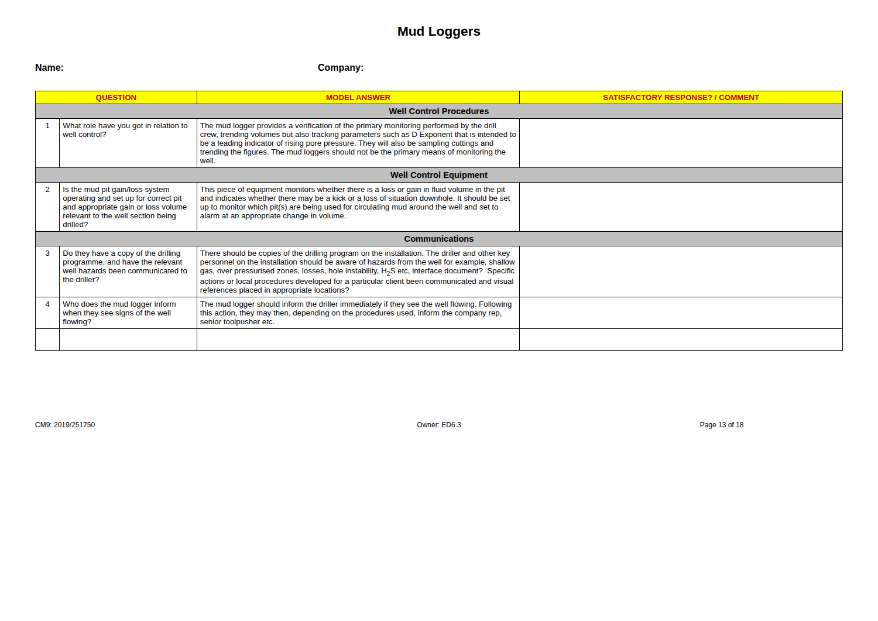Mud Loggers
Name:
Company:
| QUESTION | MODEL ANSWER | SATISFACTORY RESPONSE? / COMMENT |
| --- | --- | --- |
| Well Control Procedures |
| 1 | What role have you got in relation to well control? | The mud logger provides a verification of the primary monitoring performed by the drill crew, trending volumes but also tracking parameters such as D Exponent that is intended to be a leading indicator of rising pore pressure. They will also be sampling cuttings and trending the figures. The mud loggers should not be the primary means of monitoring the well. | |
| Well Control Equipment |
| 2 | Is the mud pit gain/loss system operating and set up for correct pit and appropriate gain or loss volume relevant to the well section being drilled? | This piece of equipment monitors whether there is a loss or gain in fluid volume in the pit and indicates whether there may be a kick or a loss of situation downhole. It should be set up to monitor which pit(s) are being used for circulating mud around the well and set to alarm at an appropriate change in volume. | |
| Communications |
| 3 | Do they have a copy of the drilling programme, and have the relevant well hazards been communicated to the driller? | There should be copies of the drilling program on the installation. The driller and other key personnel on the installation should be aware of hazards from the well for example, shallow gas, over pressurised zones, losses, hole instability, H 2 S etc, interface document? Specific actions or local procedures developed for a particular client been communicated and visual references placed in appropriate locations? | |
| 4 | Who does the mud logger inform when they see signs of the well flowing? | The mud logger should inform the driller immediately if they see the well flowing. Following this action, they may then, depending on the procedures used, inform the company rep, senior toolpusher etc. | |
CM9: 2019/251750
Owner: ED6.3
Page 13 of 18